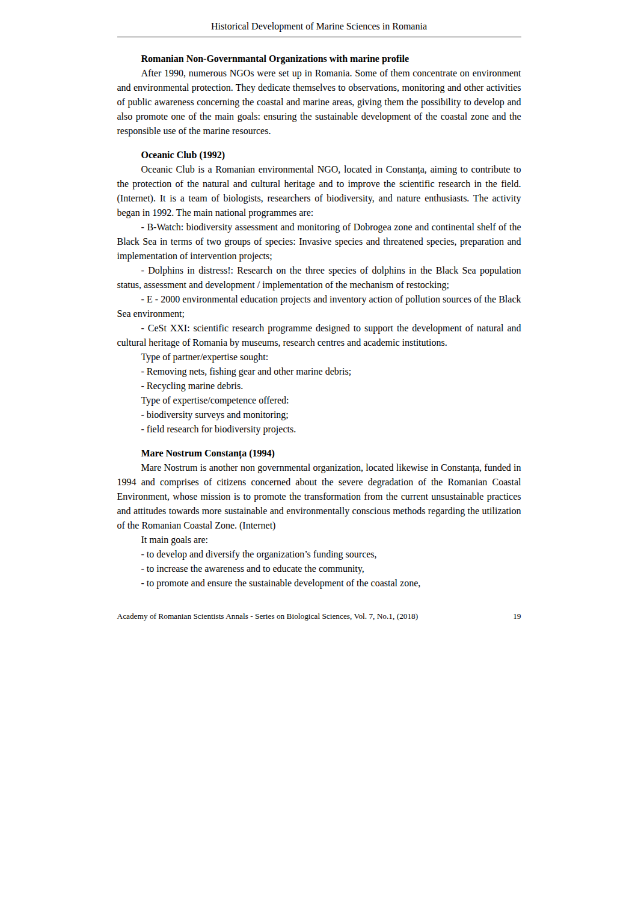Historical Development of Marine Sciences in Romania
Romanian Non-Governmantal Organizations with marine profile
After 1990, numerous NGOs were set up in Romania. Some of them concentrate on environment and environmental protection. They dedicate themselves to observations, monitoring and other activities of public awareness concerning the coastal and marine areas, giving them the possibility to develop and also promote one of the main goals: ensuring the sustainable development of the coastal zone and the responsible use of the marine resources.
Oceanic Club (1992)
Oceanic Club is a Romanian environmental NGO, located in Constanța, aiming to contribute to the protection of the natural and cultural heritage and to improve the scientific research in the field. (Internet). It is a team of biologists, researchers of biodiversity, and nature enthusiasts. The activity began in 1992. The main national programmes are:
B-Watch: biodiversity assessment and monitoring of Dobrogea zone and continental shelf of the Black Sea in terms of two groups of species: Invasive species and threatened species, preparation and implementation of intervention projects;
Dolphins in distress!: Research on the three species of dolphins in the Black Sea population status, assessment and development / implementation of the mechanism of restocking;
E - 2000 environmental education projects and inventory action of pollution sources of the Black Sea environment;
CeSt XXI: scientific research programme designed to support the development of natural and cultural heritage of Romania by museums, research centres and academic institutions.
Type of partner/expertise sought:
Removing nets, fishing gear and other marine debris;
Recycling marine debris.
Type of expertise/competence offered:
biodiversity surveys and monitoring;
field research for biodiversity projects.
Mare Nostrum Constanța (1994)
Mare Nostrum is another non governmental organization, located likewise in Constanța, funded in 1994 and comprises of citizens concerned about the severe degradation of the Romanian Coastal Environment, whose mission is to promote the transformation from the current unsustainable practices and attitudes towards more sustainable and environmentally conscious methods regarding the utilization of the Romanian Coastal Zone. (Internet)
It main goals are:
to develop and diversify the organization’s funding sources,
to increase the awareness and to educate the community,
to promote and ensure the sustainable development of the coastal zone,
Academy of Romanian Scientists Annals - Series on Biological Sciences, Vol. 7, No.1, (2018) 19